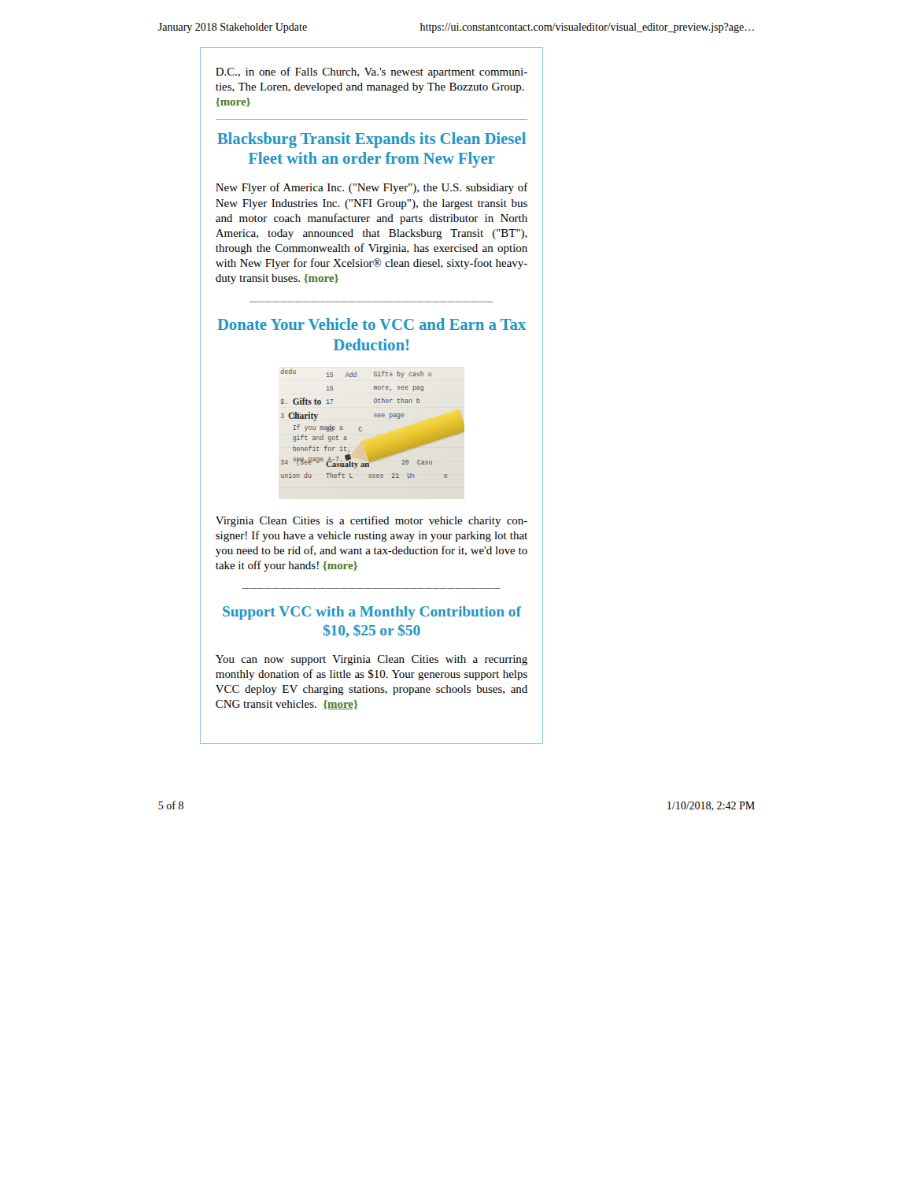January 2018 Stakeholder Update
https://ui.constantcontact.com/visualeditor/visual_editor_preview.jsp?age…
D.C., in one of Falls Church, Va.'s newest apartment communities, The Loren, developed and managed by The Bozzuto Group. {more}
Blacksburg Transit Expands its Clean Diesel Fleet with an order from New Flyer
New Flyer of America Inc. ("New Flyer"), the U.S. subsidiary of New Flyer Industries Inc. ("NFI Group"), the largest transit bus and motor coach manufacturer and parts distributor in North America, today announced that Blacksburg Transit ("BT"), through the Commonwealth of Virginia, has exercised an option with New Flyer for four Xcelsior® clean diesel, sixty-foot heavy-duty transit buses. {more}
————————————————————————————————
Donate Your Vehicle to VCC and Earn a Tax Deduction!
15 Add Gifts by cash o 16 more, see pag dedu $. 17 Other than b Gifts to Charity 3 if see page If you made a gift and got a benefit for it, see page A-7. 18 C 34 (See Casualty an 20 Casu union du Theft L sses 21 Un e
Virginia Clean Cities is a certified motor vehicle charity consigner! If you have a vehicle rusting away in your parking lot that you need to be rid of, and want a tax-deduction for it, we'd love to take it off your hands! {more}
——————————————————————————————————
Support VCC with a Monthly Contribution of $10, $25 or $50
You can now support Virginia Clean Cities with a recurring monthly donation of as little as $10. Your generous support helps VCC deploy EV charging stations, propane schools buses, and CNG transit vehicles. {more}
5 of 8
1/10/2018, 2:42 PM